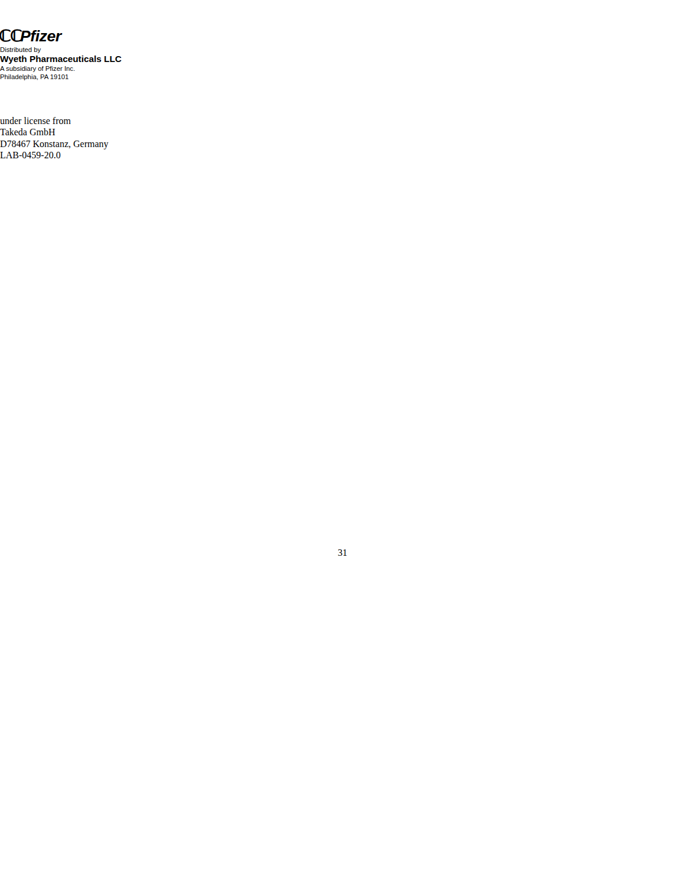ℂℂPfizer
Distributed by
Wyeth Pharmaceuticals LLC
A subsidiary of Pfizer Inc.
Philadelphia, PA 19101
under license from
Takeda GmbH
D78467 Konstanz, Germany
LAB-0459-20.0
31